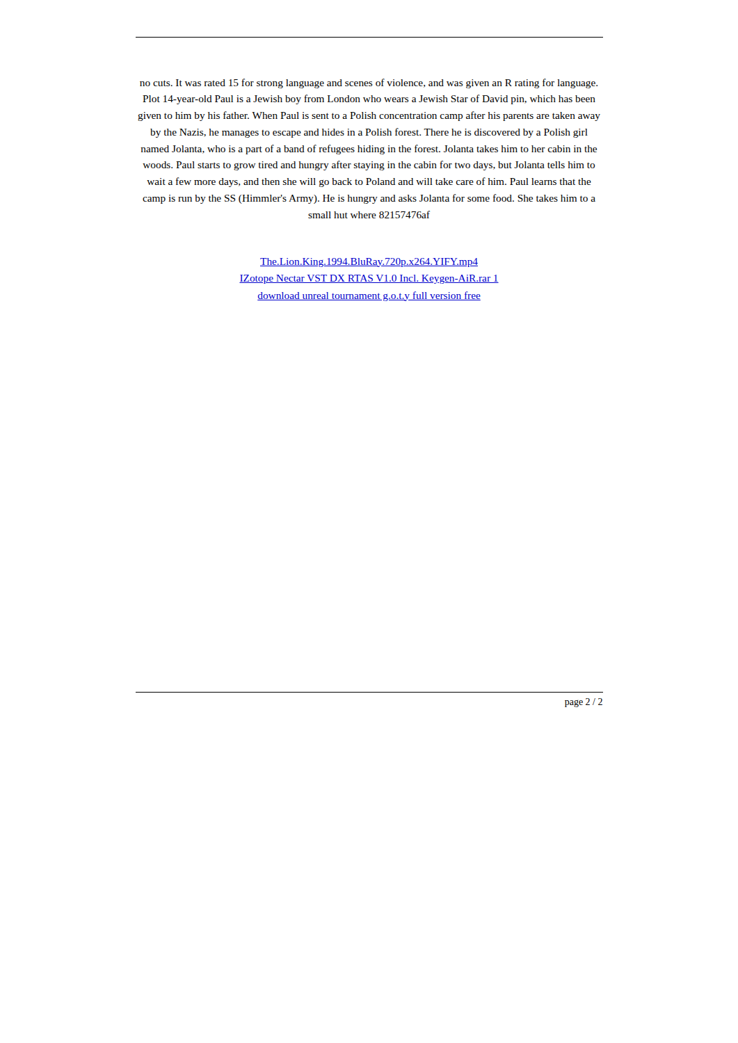no cuts. It was rated 15 for strong language and scenes of violence, and was given an R rating for language. Plot 14-year-old Paul is a Jewish boy from London who wears a Jewish Star of David pin, which has been given to him by his father. When Paul is sent to a Polish concentration camp after his parents are taken away by the Nazis, he manages to escape and hides in a Polish forest. There he is discovered by a Polish girl named Jolanta, who is a part of a band of refugees hiding in the forest. Jolanta takes him to her cabin in the woods. Paul starts to grow tired and hungry after staying in the cabin for two days, but Jolanta tells him to wait a few more days, and then she will go back to Poland and will take care of him. Paul learns that the camp is run by the SS (Himmler's Army). He is hungry and asks Jolanta for some food. She takes him to a small hut where 82157476af
The.Lion.King.1994.BluRay.720p.x264.YIFY.mp4
IZotope Nectar VST DX RTAS V1.0 Incl. Keygen-AiR.rar 1
download unreal tournament g.o.t.y full version free
page 2 / 2